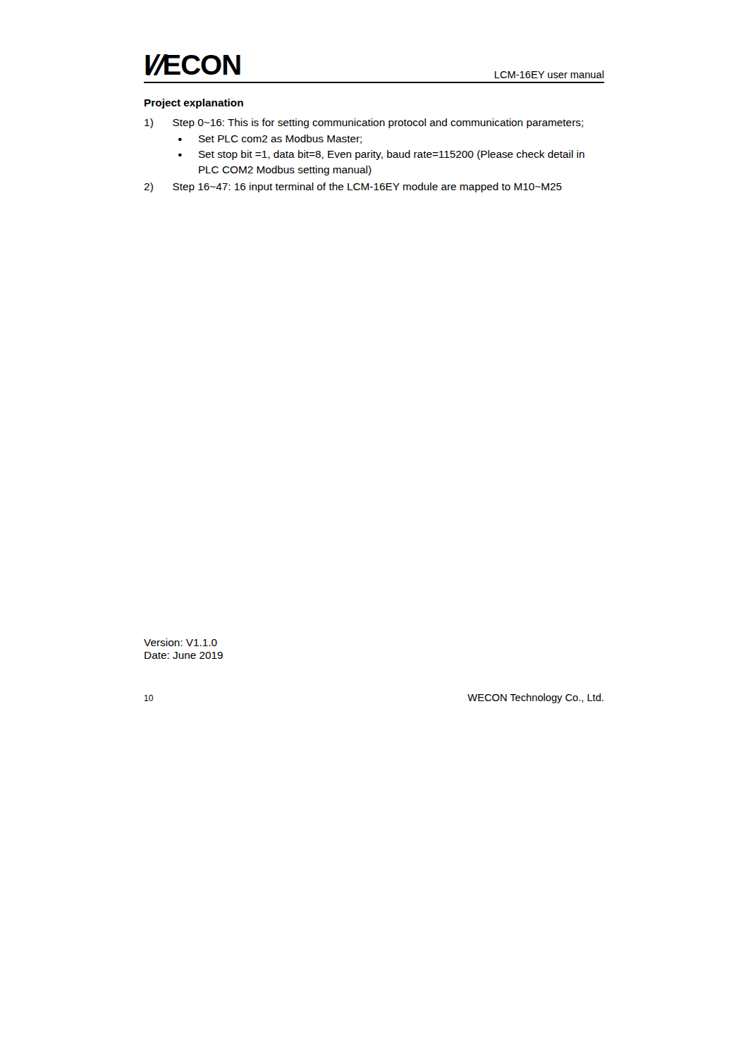I//ECON
LCM-16EY user manual
Project explanation
Step 0~16: This is for setting communication protocol and communication parameters;
Set PLC com2 as Modbus Master;
Set stop bit =1, data bit=8, Even parity, baud rate=115200 (Please check detail in PLC COM2 Modbus setting manual)
Step 16~47: 16 input terminal of the LCM-16EY module are mapped to M10~M25
Version: V1.1.0
Date: June 2019
10 WECON Technology Co., Ltd.